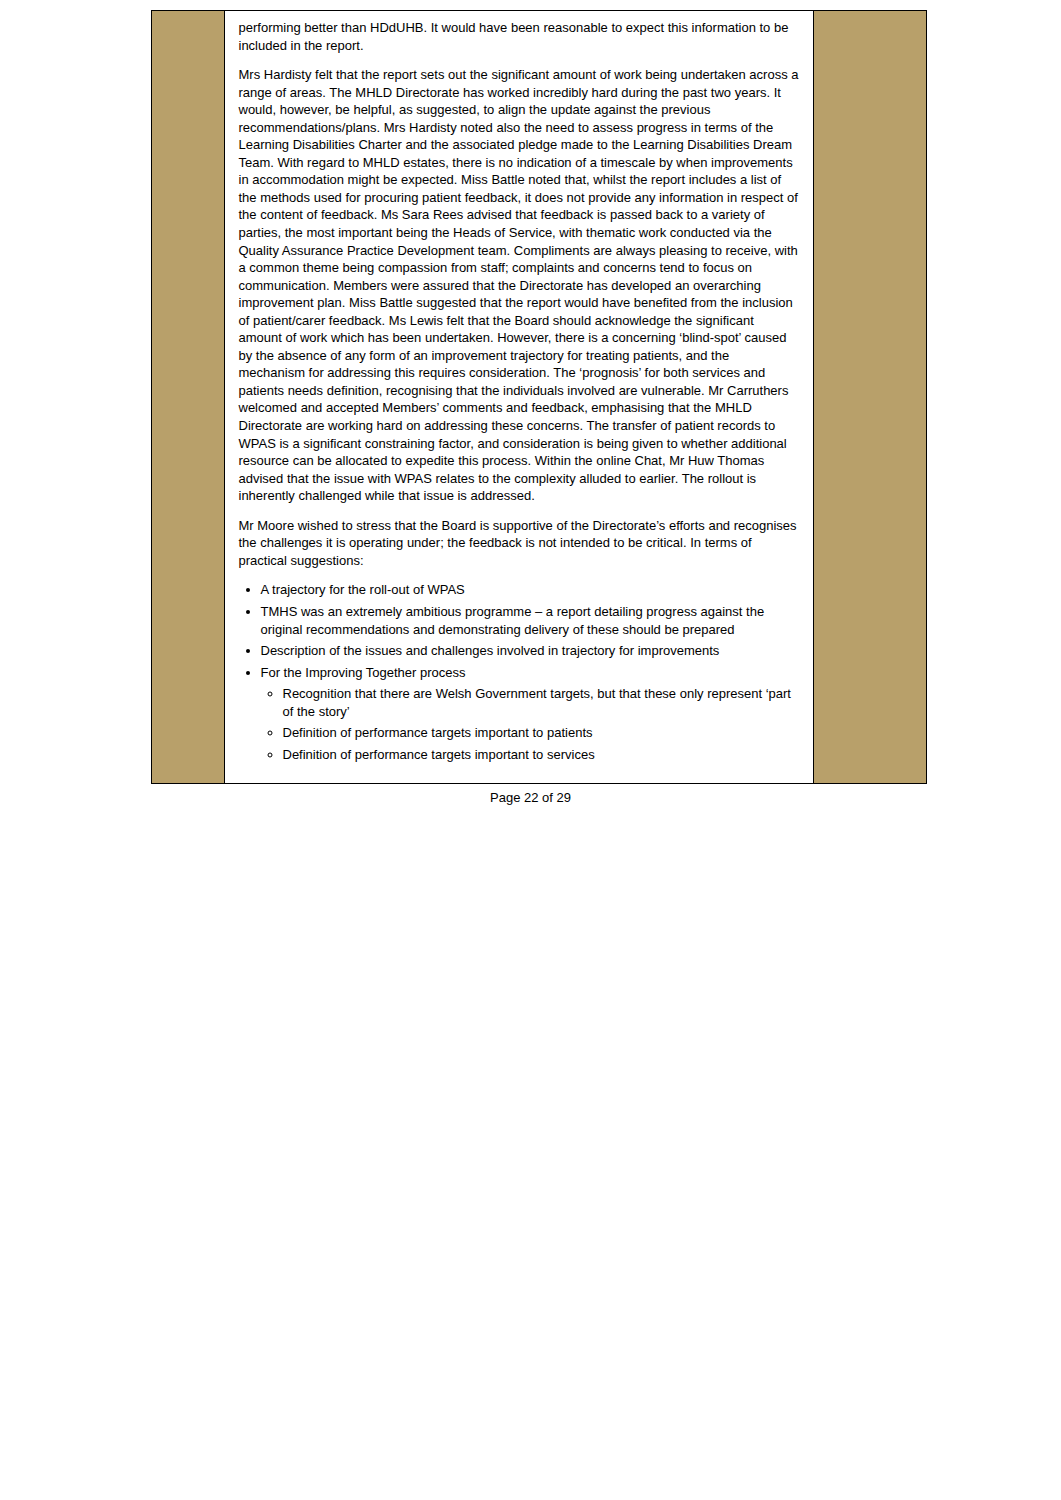| | performing better than HDdUHB. It would have been reasonable to expect this information to be included in the report. Mrs Hardisty felt that the report sets out the significant amount of work being undertaken across a range of areas. The MHLD Directorate has worked incredibly hard during the past two years. It would, however, be helpful, as suggested, to align the update against the previous recommendations/plans. Mrs Hardisty noted also the need to assess progress in terms of the Learning Disabilities Charter and the associated pledge made to the Learning Disabilities Dream Team. With regard to MHLD estates, there is no indication of a timescale by when improvements in accommodation might be expected. Miss Battle noted that, whilst the report includes a list of the methods used for procuring patient feedback, it does not provide any information in respect of the content of feedback. Ms Sara Rees advised that feedback is passed back to a variety of parties, the most important being the Heads of Service, with thematic work conducted via the Quality Assurance Practice Development team. Compliments are always pleasing to receive, with a common theme being compassion from staff; complaints and concerns tend to focus on communication. Members were assured that the Directorate has developed an overarching improvement plan. Miss Battle suggested that the report would have benefited from the inclusion of patient/carer feedback. Ms Lewis felt that the Board should acknowledge the significant amount of work which has been undertaken. However, there is a concerning ‘blind-spot’ caused by the absence of any form of an improvement trajectory for treating patients, and the mechanism for addressing this requires consideration. The ‘prognosis’ for both services and patients needs definition, recognising that the individuals involved are vulnerable. Mr Carruthers welcomed and accepted Members’ comments and feedback, emphasising that the MHLD Directorate are working hard on addressing these concerns. The transfer of patient records to WPAS is a significant constraining factor, and consideration is being given to whether additional resource can be allocated to expedite this process. Within the online Chat, Mr Huw Thomas advised that the issue with WPAS relates to the complexity alluded to earlier. The rollout is inherently challenged while that issue is addressed. Mr Moore wished to stress that the Board is supportive of the Directorate’s efforts and recognises the challenges it is operating under; the feedback is not intended to be critical. In terms of practical suggestions: A trajectory for the roll-out of WPAS TMHS was an extremely ambitious programme – a report detailing progress against the original recommendations and demonstrating delivery of these should be prepared Description of the issues and challenges involved in trajectory for improvements For the Improving Together process Recognition that there are Welsh Government targets, but that these only represent ‘part of the story’ Definition of performance targets important to patients Definition of performance targets important to services | |
Page 22 of 29